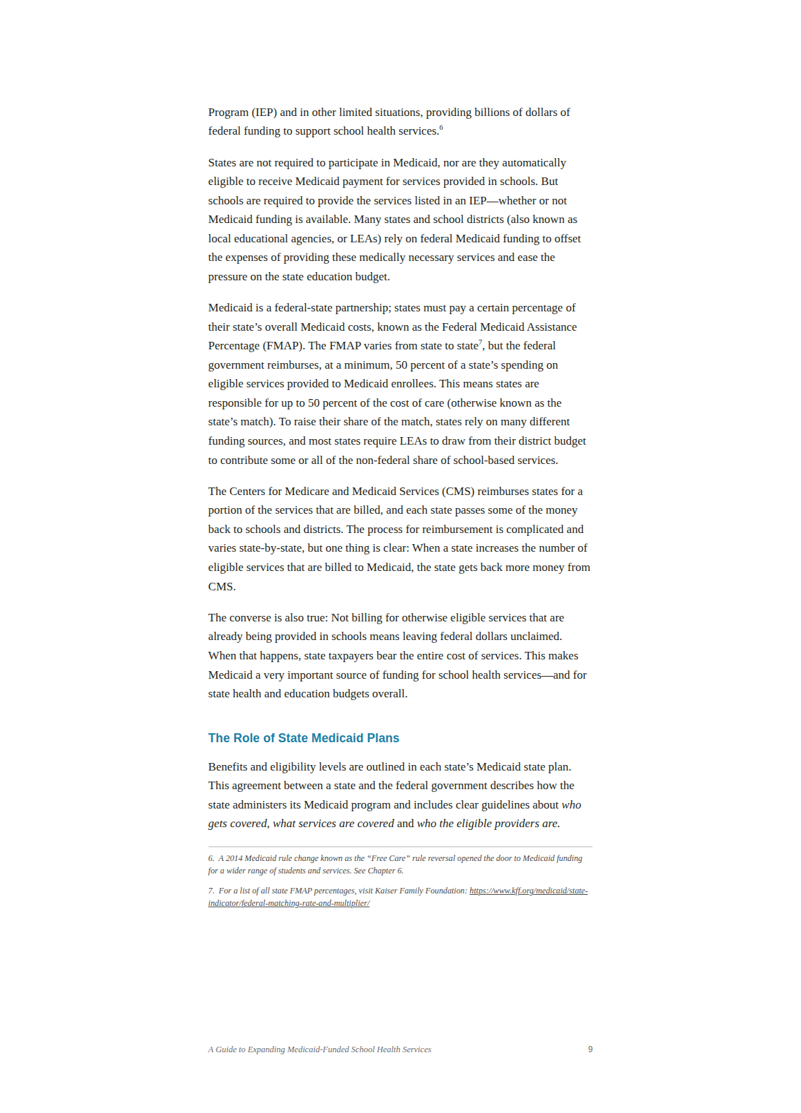Program (IEP) and in other limited situations, providing billions of dollars of federal funding to support school health services.6
States are not required to participate in Medicaid, nor are they automatically eligible to receive Medicaid payment for services provided in schools. But schools are required to provide the services listed in an IEP—whether or not Medicaid funding is available. Many states and school districts (also known as local educational agencies, or LEAs) rely on federal Medicaid funding to offset the expenses of providing these medically necessary services and ease the pressure on the state education budget.
Medicaid is a federal-state partnership; states must pay a certain percentage of their state’s overall Medicaid costs, known as the Federal Medicaid Assistance Percentage (FMAP). The FMAP varies from state to state7, but the federal government reimburses, at a minimum, 50 percent of a state’s spending on eligible services provided to Medicaid enrollees. This means states are responsible for up to 50 percent of the cost of care (otherwise known as the state’s match). To raise their share of the match, states rely on many different funding sources, and most states require LEAs to draw from their district budget to contribute some or all of the non-federal share of school-based services.
The Centers for Medicare and Medicaid Services (CMS) reimburses states for a portion of the services that are billed, and each state passes some of the money back to schools and districts. The process for reimbursement is complicated and varies state-by-state, but one thing is clear: When a state increases the number of eligible services that are billed to Medicaid, the state gets back more money from CMS.
The converse is also true: Not billing for otherwise eligible services that are already being provided in schools means leaving federal dollars unclaimed. When that happens, state taxpayers bear the entire cost of services. This makes Medicaid a very important source of funding for school health services—and for state health and education budgets overall.
The Role of State Medicaid Plans
Benefits and eligibility levels are outlined in each state’s Medicaid state plan. This agreement between a state and the federal government describes how the state administers its Medicaid program and includes clear guidelines about who gets covered, what services are covered and who the eligible providers are.
6. A 2014 Medicaid rule change known as the “Free Care” rule reversal opened the door to Medicaid funding for a wider range of students and services. See Chapter 6.
7. For a list of all state FMAP percentages, visit Kaiser Family Foundation: https://www.kff.org/medicaid/state-indicator/federal-matching-rate-and-multiplier/
A Guide to Expanding Medicaid-Funded School Health Services 9